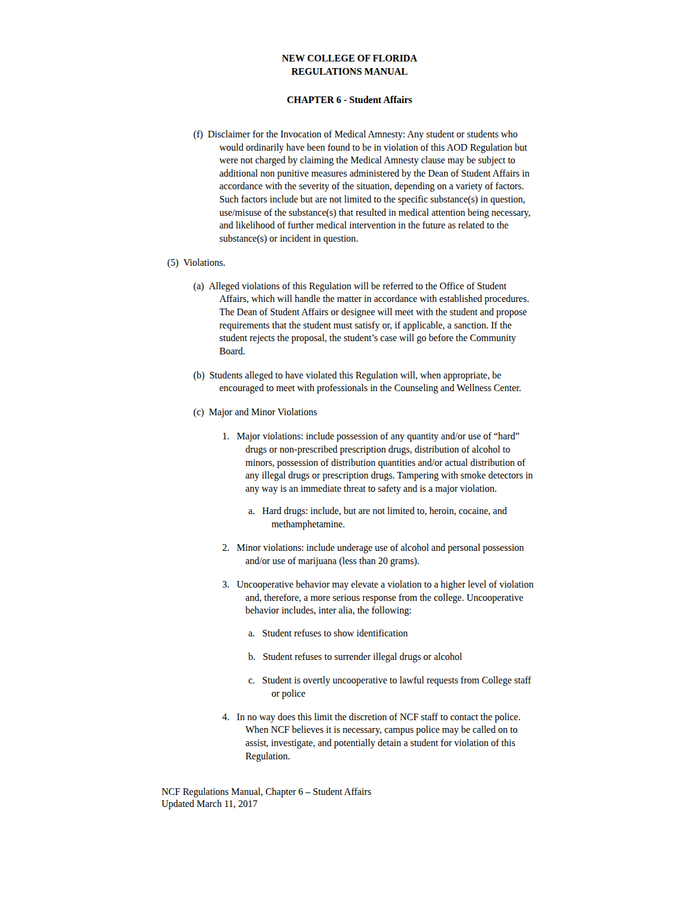NEW COLLEGE OF FLORIDA
REGULATIONS MANUAL
CHAPTER 6 - Student Affairs
(f) Disclaimer for the Invocation of Medical Amnesty: Any student or students who would ordinarily have been found to be in violation of this AOD Regulation but were not charged by claiming the Medical Amnesty clause may be subject to additional non punitive measures administered by the Dean of Student Affairs in accordance with the severity of the situation, depending on a variety of factors. Such factors include but are not limited to the specific substance(s) in question, use/misuse of the substance(s) that resulted in medical attention being necessary, and likelihood of further medical intervention in the future as related to the substance(s) or incident in question.
(5) Violations.
(a) Alleged violations of this Regulation will be referred to the Office of Student Affairs, which will handle the matter in accordance with established procedures. The Dean of Student Affairs or designee will meet with the student and propose requirements that the student must satisfy or, if applicable, a sanction. If the student rejects the proposal, the student’s case will go before the Community Board.
(b) Students alleged to have violated this Regulation will, when appropriate, be encouraged to meet with professionals in the Counseling and Wellness Center.
(c) Major and Minor Violations
1. Major violations: include possession of any quantity and/or use of “hard” drugs or non-prescribed prescription drugs, distribution of alcohol to minors, possession of distribution quantities and/or actual distribution of any illegal drugs or prescription drugs. Tampering with smoke detectors in any way is an immediate threat to safety and is a major violation.
a. Hard drugs: include, but are not limited to, heroin, cocaine, and methamphetamine.
2. Minor violations: include underage use of alcohol and personal possession and/or use of marijuana (less than 20 grams).
3. Uncooperative behavior may elevate a violation to a higher level of violation and, therefore, a more serious response from the college. Uncooperative behavior includes, inter alia, the following:
a. Student refuses to show identification
b. Student refuses to surrender illegal drugs or alcohol
c. Student is overtly uncooperative to lawful requests from College staff or police
4. In no way does this limit the discretion of NCF staff to contact the police. When NCF believes it is necessary, campus police may be called on to assist, investigate, and potentially detain a student for violation of this Regulation.
NCF Regulations Manual, Chapter 6 – Student Affairs
Updated March 11, 2017